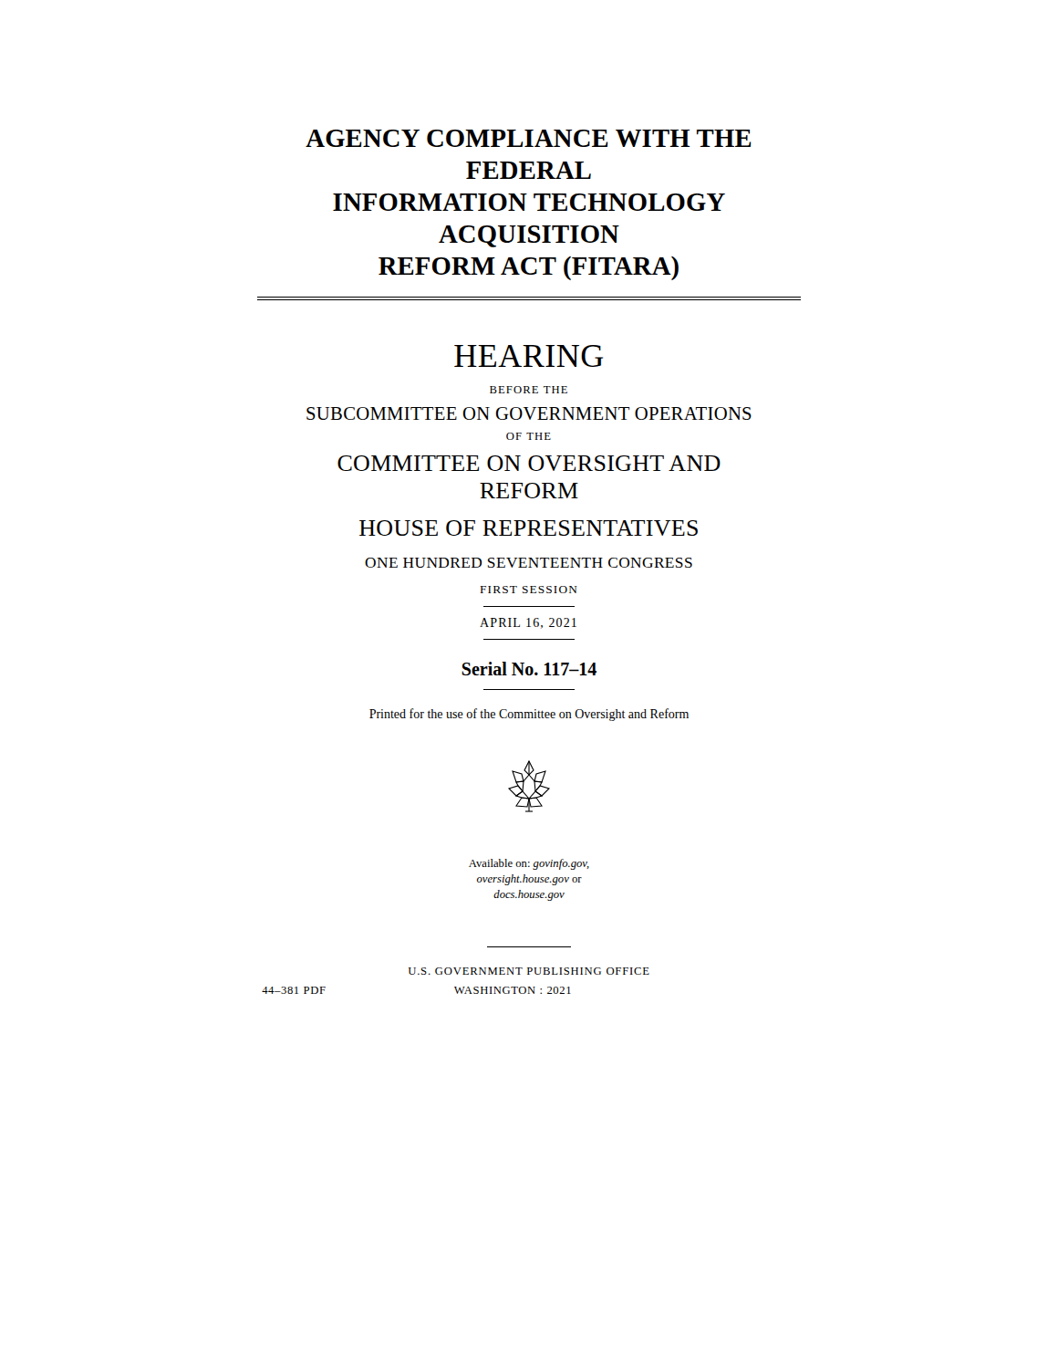AGENCY COMPLIANCE WITH THE FEDERAL
INFORMATION TECHNOLOGY ACQUISITION
REFORM ACT (FITARA)
HEARING
BEFORE THE
SUBCOMMITTEE ON GOVERNMENT OPERATIONS
OF THE
COMMITTEE ON OVERSIGHT AND
REFORM
HOUSE OF REPRESENTATIVES
ONE HUNDRED SEVENTEENTH CONGRESS
FIRST SESSION
APRIL 16, 2021
Serial No. 117–14
Printed for the use of the Committee on Oversight and Reform
Available on: govinfo.gov,
oversight.house.gov or
docs.house.gov
U.S. GOVERNMENT PUBLISHING OFFICE
44–381 PDF WASHINGTON : 2021